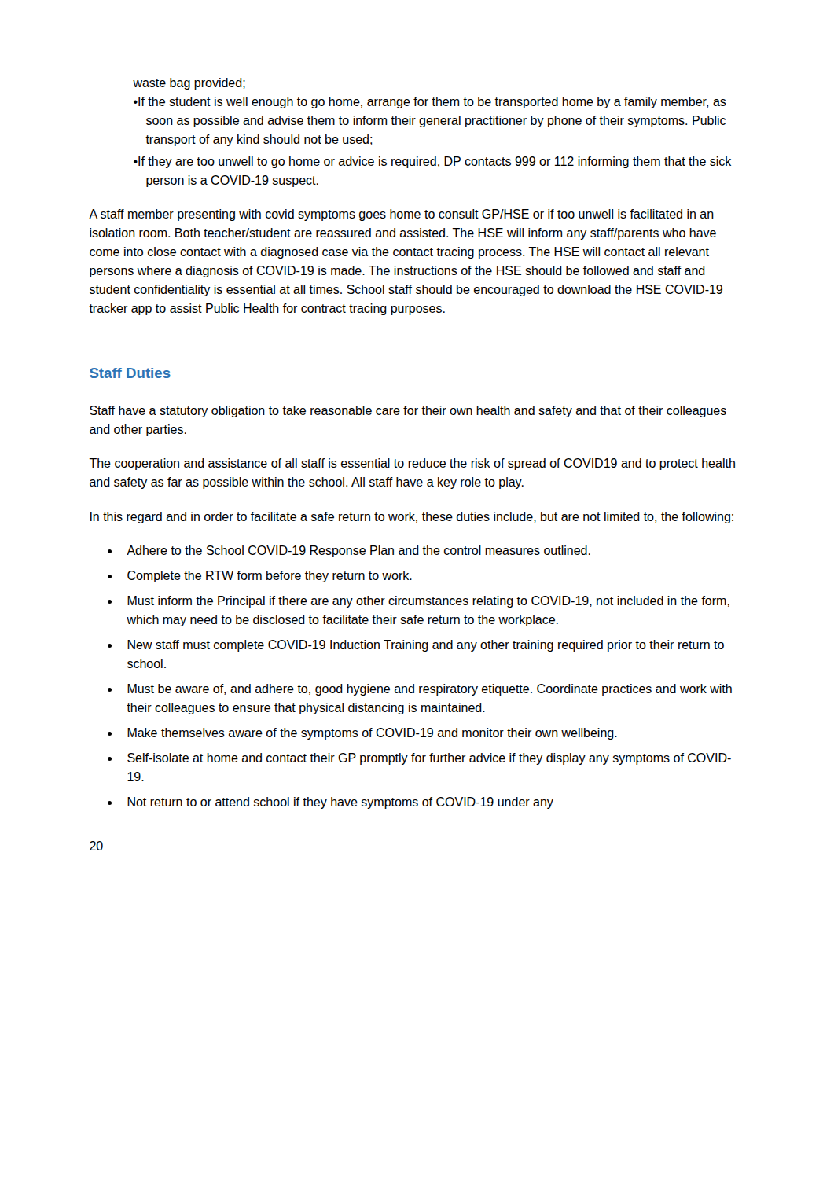waste bag provided;
•If the student is well enough to go home, arrange for them to be transported home by a family member, as soon as possible and advise them to inform their general practitioner by phone of their symptoms. Public transport of any kind should not be used;
•If they are too unwell to go home or advice is required, DP contacts 999 or 112 informing them that the sick person is a COVID-19 suspect.
A staff member presenting with covid symptoms goes home to consult GP/HSE or if too unwell is facilitated in an isolation room. Both teacher/student are reassured and assisted. The HSE will inform any staff/parents who have come into close contact with a diagnosed case via the contact tracing process. The HSE will contact all relevant persons where a diagnosis of COVID-19 is made. The instructions of the HSE should be followed and staff and student confidentiality is essential at all times. School staff should be encouraged to download the HSE COVID-19 tracker app to assist Public Health for contract tracing purposes.
Staff Duties
Staff have a statutory obligation to take reasonable care for their own health and safety and that of their colleagues and other parties.
The cooperation and assistance of all staff is essential to reduce the risk of spread of COVID19 and to protect health and safety as far as possible within the school. All staff have a key role to play.
In this regard and in order to facilitate a safe return to work, these duties include, but are not limited to, the following:
Adhere to the School COVID-19 Response Plan and the control measures outlined.
Complete the RTW form before they return to work.
Must inform the Principal if there are any other circumstances relating to COVID-19, not included in the form, which may need to be disclosed to facilitate their safe return to the workplace.
New staff must complete COVID-19 Induction Training and any other training required prior to their return to school.
Must be aware of, and adhere to, good hygiene and respiratory etiquette. Coordinate practices and work with their colleagues to ensure that physical distancing is maintained.
Make themselves aware of the symptoms of COVID-19 and monitor their own wellbeing.
Self-isolate at home and contact their GP promptly for further advice if they display any symptoms of COVID-19.
Not return to or attend school if they have symptoms of COVID-19 under any
20